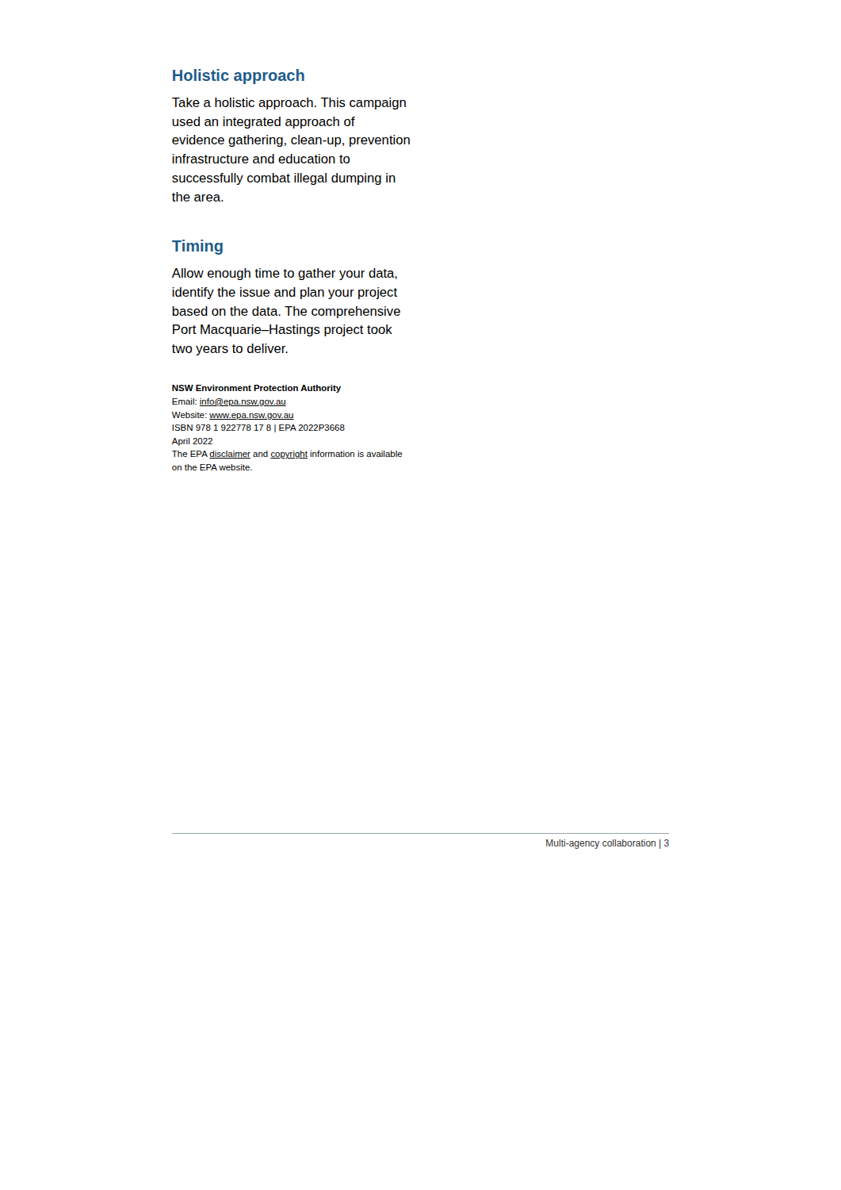Holistic approach
Take a holistic approach. This campaign used an integrated approach of evidence gathering, clean-up, prevention infrastructure and education to successfully combat illegal dumping in the area.
Timing
Allow enough time to gather your data, identify the issue and plan your project based on the data. The comprehensive Port Macquarie–Hastings project took two years to deliver.
NSW Environment Protection Authority
Email: info@epa.nsw.gov.au
Website: www.epa.nsw.gov.au
ISBN 978 1 922778 17 8 | EPA 2022P3668
April 2022
The EPA disclaimer and copyright information is available on the EPA website.
Multi-agency collaboration | 3